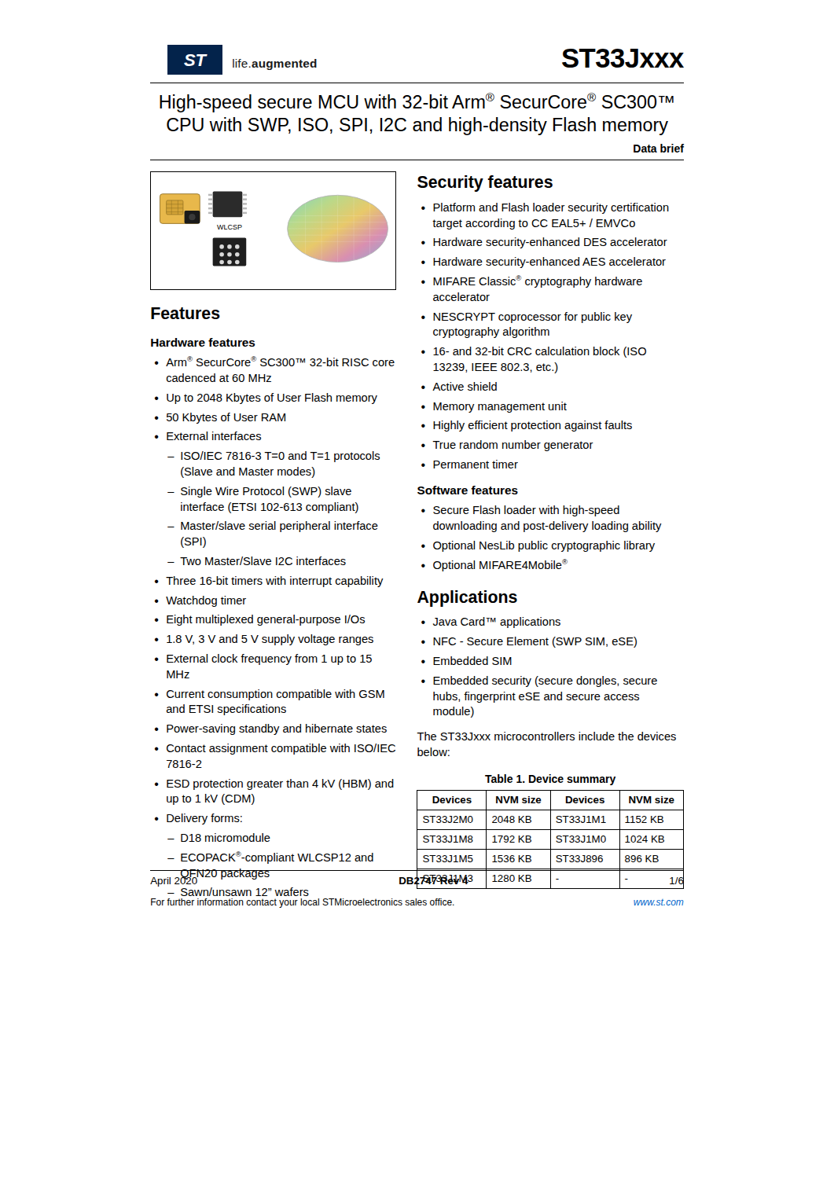ST life.augmented
ST33Jxxx
High-speed secure MCU with 32-bit Arm® SecurCore® SC300™
CPU with SWP, ISO, SPI, I2C and high-density Flash memory
Data brief
WLCSP
Features
Hardware features
Arm® SecurCore® SC300™ 32-bit RISC core cadenced at 60 MHz
Up to 2048 Kbytes of User Flash memory
50 Kbytes of User RAM
External interfaces
ISO/IEC 7816-3 T=0 and T=1 protocols (Slave and Master modes)
Single Wire Protocol (SWP) slave interface (ETSI 102-613 compliant)
Master/slave serial peripheral interface (SPI)
Two Master/Slave I2C interfaces
Three 16-bit timers with interrupt capability
Watchdog timer
Eight multiplexed general-purpose I/Os
1.8 V, 3 V and 5 V supply voltage ranges
External clock frequency from 1 up to 15 MHz
Current consumption compatible with GSM and ETSI specifications
Power-saving standby and hibernate states
Contact assignment compatible with ISO/IEC 7816-2
ESD protection greater than 4 kV (HBM) and up to 1 kV (CDM)
Delivery forms:
D18 micromodule
ECOPACK®-compliant WLCSP12 and QFN20 packages
Sawn/unsawn 12” wafers
Security features
Platform and Flash loader security certification target according to CC EAL5+ / EMVCo
Hardware security-enhanced DES accelerator
Hardware security-enhanced AES accelerator
MIFARE Classic® cryptography hardware accelerator
NESCRYPT coprocessor for public key cryptography algorithm
16- and 32-bit CRC calculation block (ISO 13239, IEEE 802.3, etc.)
Active shield
Memory management unit
Highly efficient protection against faults
True random number generator
Permanent timer
Software features
Secure Flash loader with high-speed downloading and post-delivery loading ability
Optional NesLib public cryptographic library
Optional MIFARE4Mobile®
Applications
Java Card™ applications
NFC - Secure Element (SWP SIM, eSE)
Embedded SIM
Embedded security (secure dongles, secure hubs, fingerprint eSE and secure access module)
The ST33Jxxx microcontrollers include the devices below:
Table 1. Device summary
| Devices | NVM size | Devices | NVM size |
| --- | --- | --- | --- |
| ST33J2M0 | 2048 KB | ST33J1M1 | 1152 KB |
| ST33J1M8 | 1792 KB | ST33J1M0 | 1024 KB |
| ST33J1M5 | 1536 KB | ST33J896 | 896 KB |
| ST33J1M3 | 1280 KB | - | - |
April 2020 DB2747 Rev 4 1/6
For further information contact your local STMicroelectronics sales office. www.st.com